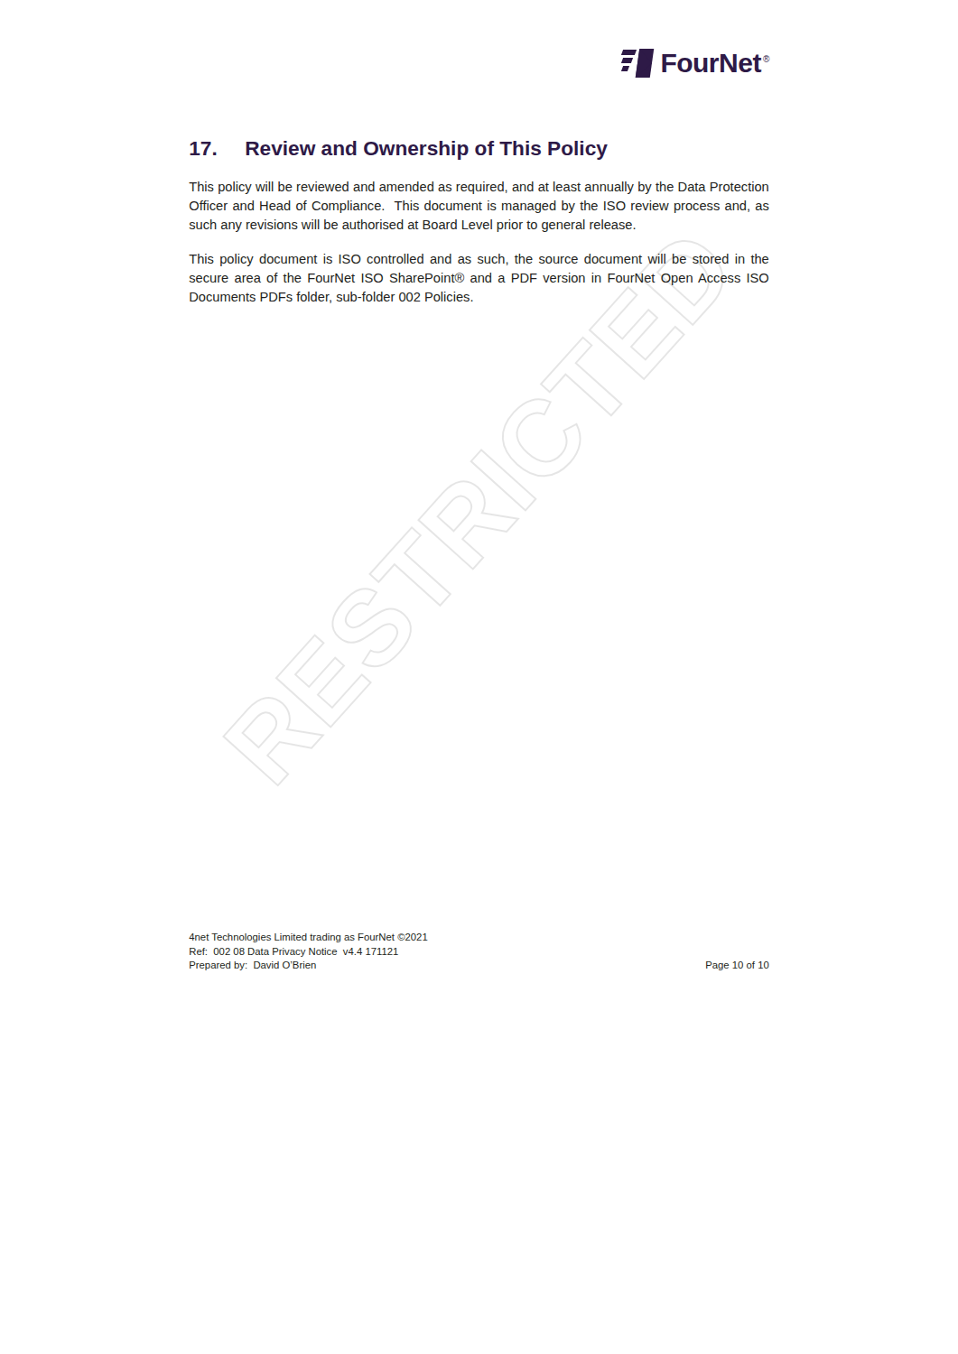RESTRICTED
FourNet®
17. Review and Ownership of This Policy
This policy will be reviewed and amended as required, and at least annually by the Data Protection Officer and Head of Compliance. This document is managed by the ISO review process and, as such any revisions will be authorised at Board Level prior to general release.
This policy document is ISO controlled and as such, the source document will be stored in the secure area of the FourNet ISO SharePoint® and a PDF version in FourNet Open Access ISO Documents PDFs folder, sub-folder 002 Policies.
4net Technologies Limited trading as FourNet ©2021 Ref: 002 08 Data Privacy Notice v4.4 171121 Prepared by: David O’Brien
Page 10 of 10